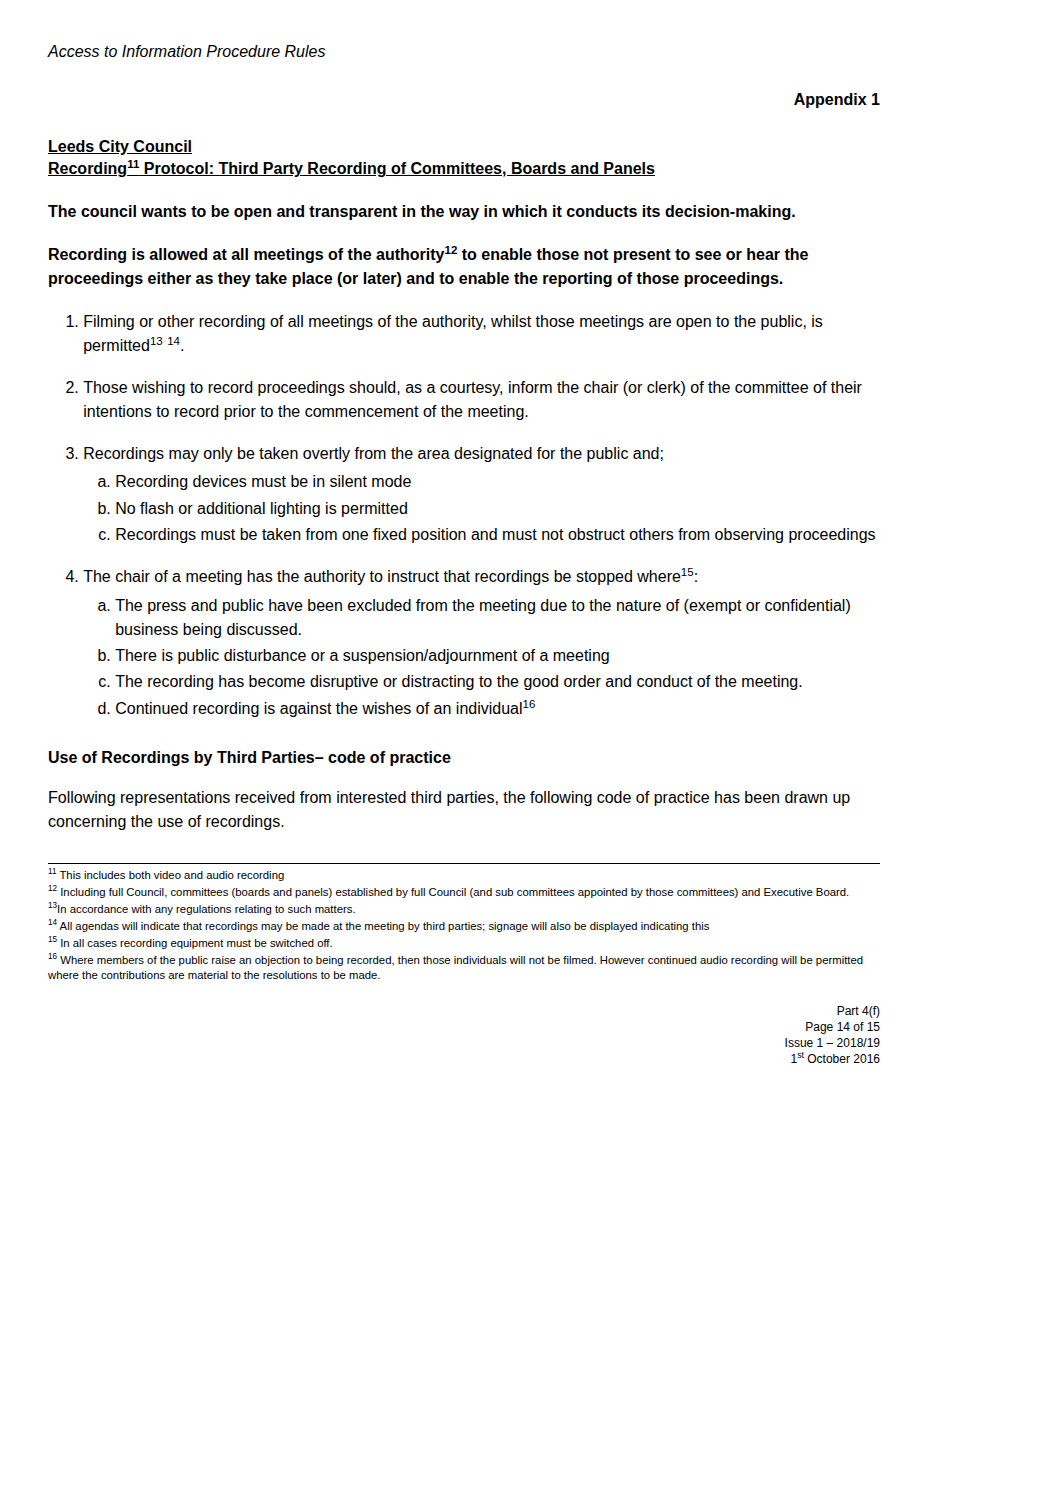Access to Information Procedure Rules
Appendix 1
Leeds City CouncilRecording11 Protocol: Third Party Recording of Committees, Boards and Panels
The council wants to be open and transparent in the way in which it conducts its decision-making.
Recording is allowed at all meetings of the authority12 to enable those not present to see or hear the proceedings either as they take place (or later) and to enable the reporting of those proceedings.
Filming or other recording of all meetings of the authority, whilst those meetings are open to the public, is permitted13 14.
Those wishing to record proceedings should, as a courtesy, inform the chair (or clerk) of the committee of their intentions to record prior to the commencement of the meeting.
Recordings may only be taken overtly from the area designated for the public and;
Recording devices must be in silent mode
No flash or additional lighting is permitted
Recordings must be taken from one fixed position and must not obstruct others from observing proceedings
The chair of a meeting has the authority to instruct that recordings be stopped where15:
The press and public have been excluded from the meeting due to the nature of (exempt or confidential) business being discussed.
There is public disturbance or a suspension/adjournment of a meeting
The recording has become disruptive or distracting to the good order and conduct of the meeting.
Continued recording is against the wishes of an individual16
Use of Recordings by Third Parties– code of practice
Following representations received from interested third parties, the following code of practice has been drawn up concerning the use of recordings.
11 This includes both video and audio recording
12 Including full Council, committees (boards and panels) established by full Council (and sub committees appointed by those committees) and Executive Board.
13In accordance with any regulations relating to such matters.
14 All agendas will indicate that recordings may be made at the meeting by third parties; signage will also be displayed indicating this
15 In all cases recording equipment must be switched off.
16 Where members of the public raise an objection to being recorded, then those individuals will not be filmed. However continued audio recording will be permitted where the contributions are material to the resolutions to be made.
Part 4(f)
Page 14 of 15
Issue 1 – 2018/19
1st October 2016